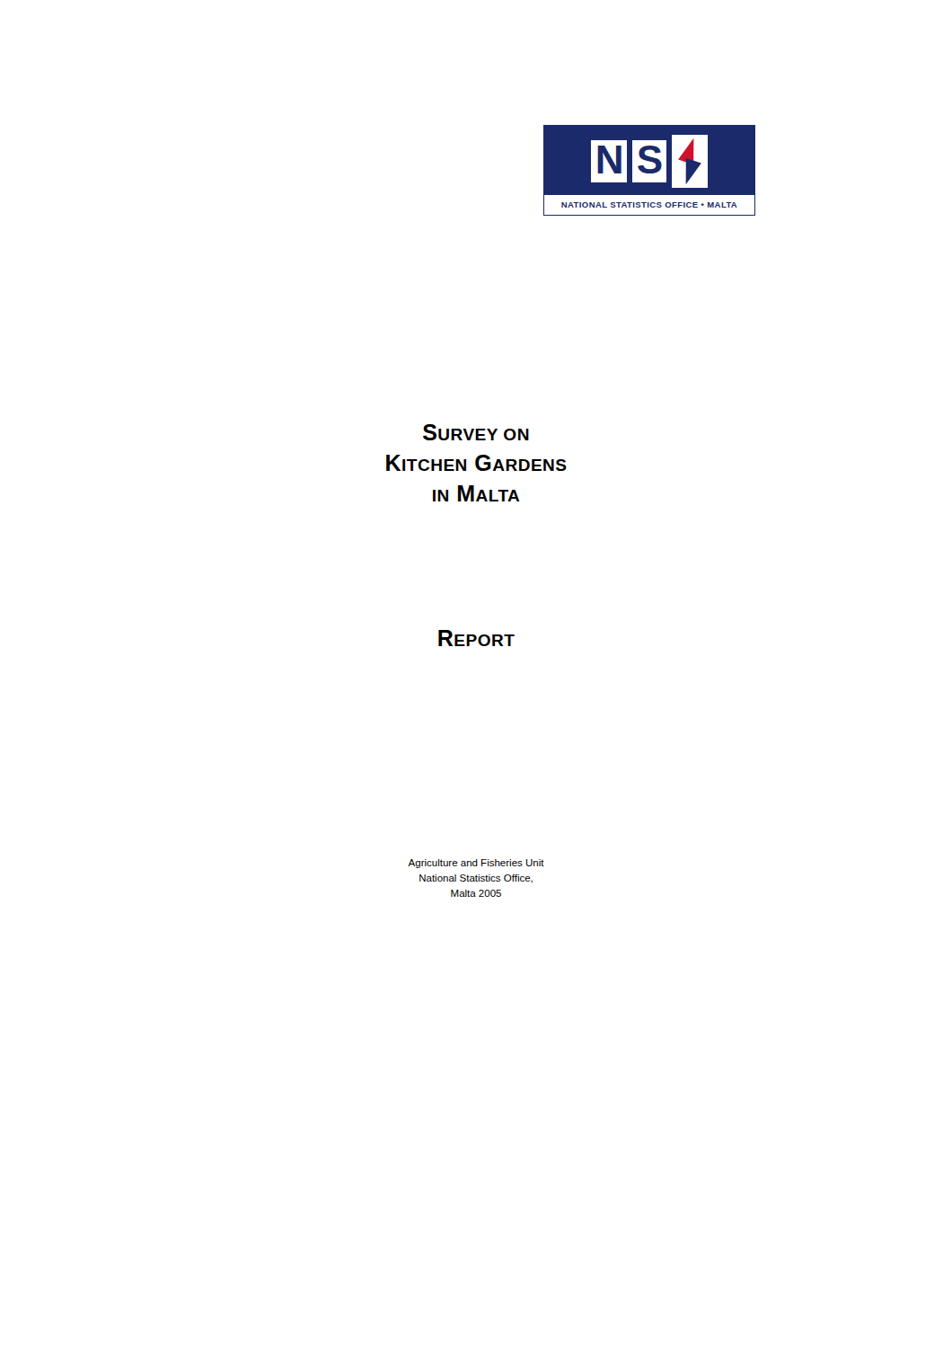N S
NATIONAL STATISTICS OFFICE • MALTA
SURVEY ON
KITCHEN GARDENS
IN MALTA
REPORT
Agriculture and Fisheries Unit
National Statistics Office,
Malta 2005